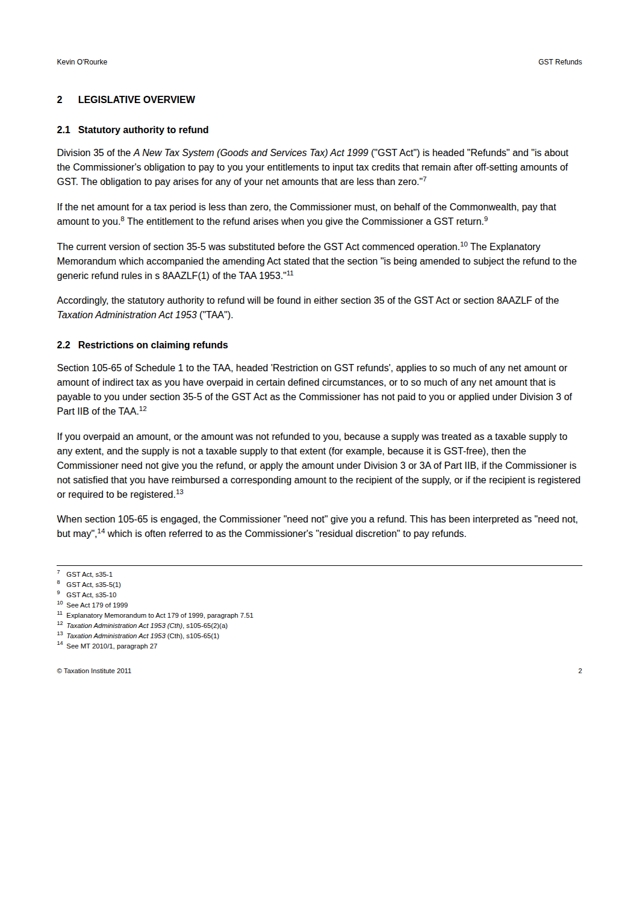Kevin O'Rourke GST Refunds
2 LEGISLATIVE OVERVIEW
2.1 Statutory authority to refund
Division 35 of the A New Tax System (Goods and Services Tax) Act 1999 ("GST Act") is headed "Refunds" and "is about the Commissioner's obligation to pay to you your entitlements to input tax credits that remain after off-setting amounts of GST. The obligation to pay arises for any of your net amounts that are less than zero."7
If the net amount for a tax period is less than zero, the Commissioner must, on behalf of the Commonwealth, pay that amount to you.8 The entitlement to the refund arises when you give the Commissioner a GST return.9
The current version of section 35-5 was substituted before the GST Act commenced operation.10 The Explanatory Memorandum which accompanied the amending Act stated that the section "is being amended to subject the refund to the generic refund rules in s 8AAZLF(1) of the TAA 1953."11
Accordingly, the statutory authority to refund will be found in either section 35 of the GST Act or section 8AAZLF of the Taxation Administration Act 1953 ("TAA").
2.2 Restrictions on claiming refunds
Section 105-65 of Schedule 1 to the TAA, headed 'Restriction on GST refunds', applies to so much of any net amount or amount of indirect tax as you have overpaid in certain defined circumstances, or to so much of any net amount that is payable to you under section 35-5 of the GST Act as the Commissioner has not paid to you or applied under Division 3 of Part IIB of the TAA.12
If you overpaid an amount, or the amount was not refunded to you, because a supply was treated as a taxable supply to any extent, and the supply is not a taxable supply to that extent (for example, because it is GST-free), then the Commissioner need not give you the refund, or apply the amount under Division 3 or 3A of Part IIB, if the Commissioner is not satisfied that you have reimbursed a corresponding amount to the recipient of the supply, or if the recipient is registered or required to be registered.13
When section 105-65 is engaged, the Commissioner "need not" give you a refund. This has been interpreted as "need not, but may",14 which is often referred to as the Commissioner's "residual discretion" to pay refunds.
GST Act, s35-1
GST Act, s35-5(1)
GST Act, s35-10
See Act 179 of 1999
Explanatory Memorandum to Act 179 of 1999, paragraph 7.51
Taxation Administration Act 1953 (Cth), s105-65(2)(a)
Taxation Administration Act 1953 (Cth), s105-65(1)
See MT 2010/1, paragraph 27
© Taxation Institute 2011 2